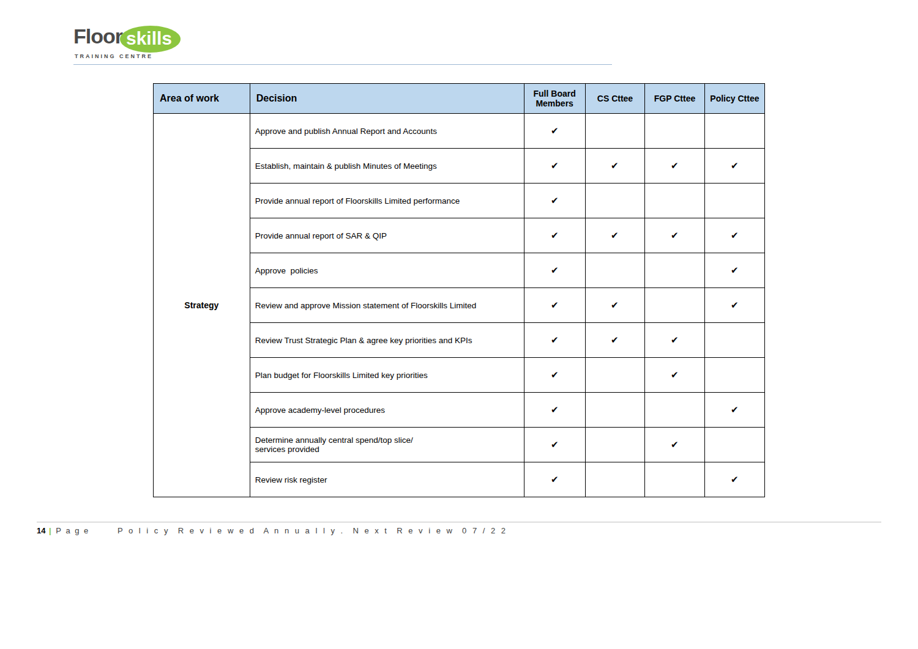Floor skills TRAINING CENTRE
| Area of work | Decision | Full Board Members | CS Cttee | FGP Cttee | Policy Cttee |
| --- | --- | --- | --- | --- | --- |
| Strategy | Approve and publish Annual Report and Accounts | ✔ | | | |
| Establish, maintain & publish Minutes of Meetings | ✔ | ✔ | ✔ | ✔ |
| Provide annual report of Floorskills Limited performance | ✔ | | | |
| Provide annual report of SAR & QIP | ✔ | ✔ | ✔ | ✔ |
| Approve policies | ✔ | | | ✔ |
| Review and approve Mission statement of Floorskills Limited | ✔ | ✔ | | ✔ |
| Review Trust Strategic Plan & agree key priorities and KPIs | ✔ | ✔ | ✔ | |
| Plan budget for Floorskills Limited key priorities | ✔ | | ✔ | |
| Approve academy-level procedures | ✔ | | | ✔ |
| Determine annually central spend/top slice/ services provided | ✔ | | ✔ | |
| Review risk register | ✔ | | | ✔ |
14 | P a g e P o l i c y R e v i e w e d A n n u a l l y . N e x t R e v i e w 0 7 / 2 2